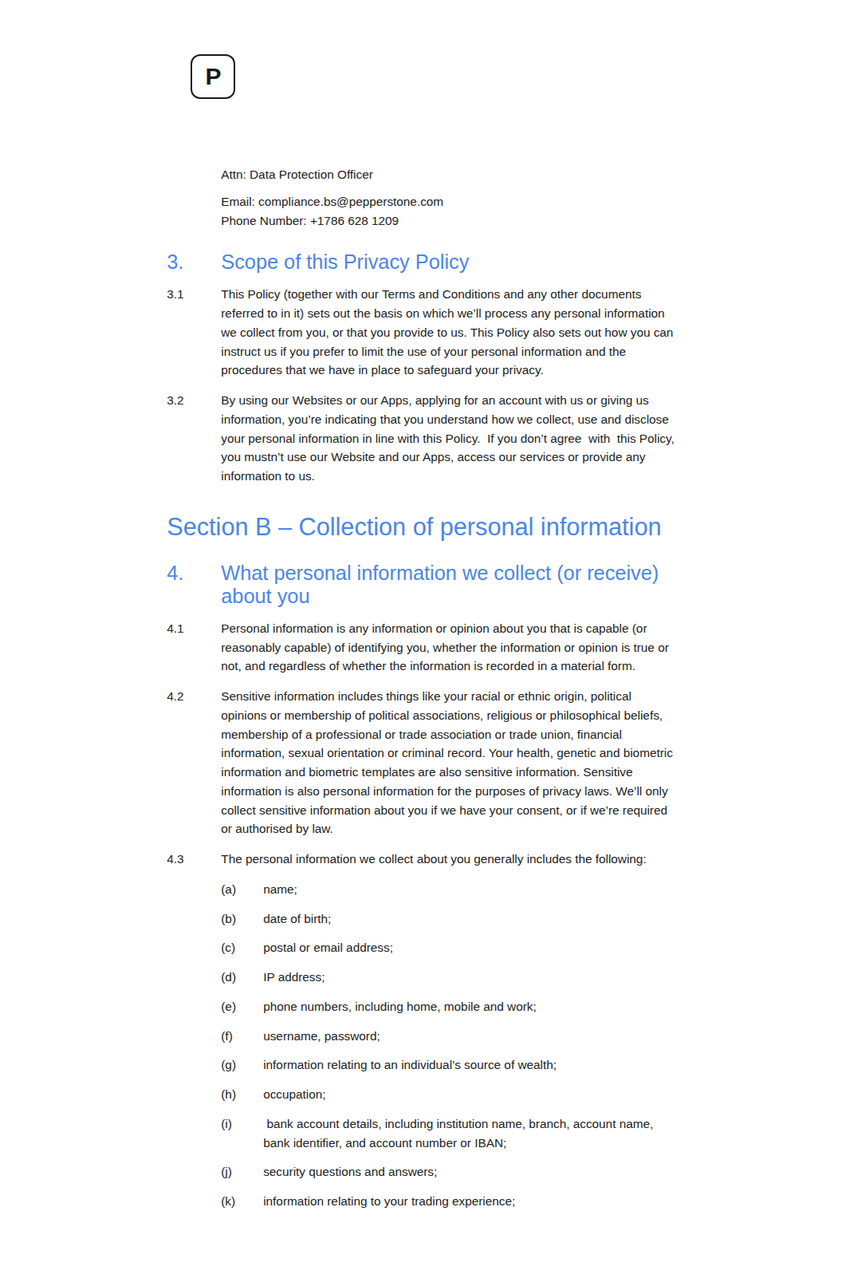P
Attn: Data Protection Officer
Email: compliance.bs@pepperstone.com
Phone Number: +1786 628 1209
3. Scope of this Privacy Policy
3.1
This Policy (together with our Terms and Conditions and any other documents referred to in it) sets out the basis on which we’ll process any personal information we collect from you, or that you provide to us. This Policy also sets out how you can instruct us if you prefer to limit the use of your personal information and the procedures that we have in place to safeguard your privacy.
3.2
By using our Websites or our Apps, applying for an account with us or giving us information, you’re indicating that you understand how we collect, use and disclose your personal information in line with this Policy. If you don’t agree with this Policy, you mustn’t use our Website and our Apps, access our services or provide any information to us.
Section B – Collection of personal information
4. What personal information we collect (or receive) about you
4.1
Personal information is any information or opinion about you that is capable (or reasonably capable) of identifying you, whether the information or opinion is true or not, and regardless of whether the information is recorded in a material form.
4.2
Sensitive information includes things like your racial or ethnic origin, political opinions or membership of political associations, religious or philosophical beliefs, membership of a professional or trade association or trade union, financial information, sexual orientation or criminal record. Your health, genetic and biometric information and biometric templates are also sensitive information. Sensitive information is also personal information for the purposes of privacy laws. We’ll only collect sensitive information about you if we have your consent, or if we’re required or authorised by law.
4.3
The personal information we collect about you generally includes the following:
(a)
name;
(b)
date of birth;
(c)
postal or email address;
(d)
IP address;
(e)
phone numbers, including home, mobile and work;
(f)
username, password;
(g)
information relating to an individual’s source of wealth;
(h)
occupation;
(i)
bank account details, including institution name, branch, account name, bank identifier, and account number or IBAN;
(j)
security questions and answers;
(k)
information relating to your trading experience;